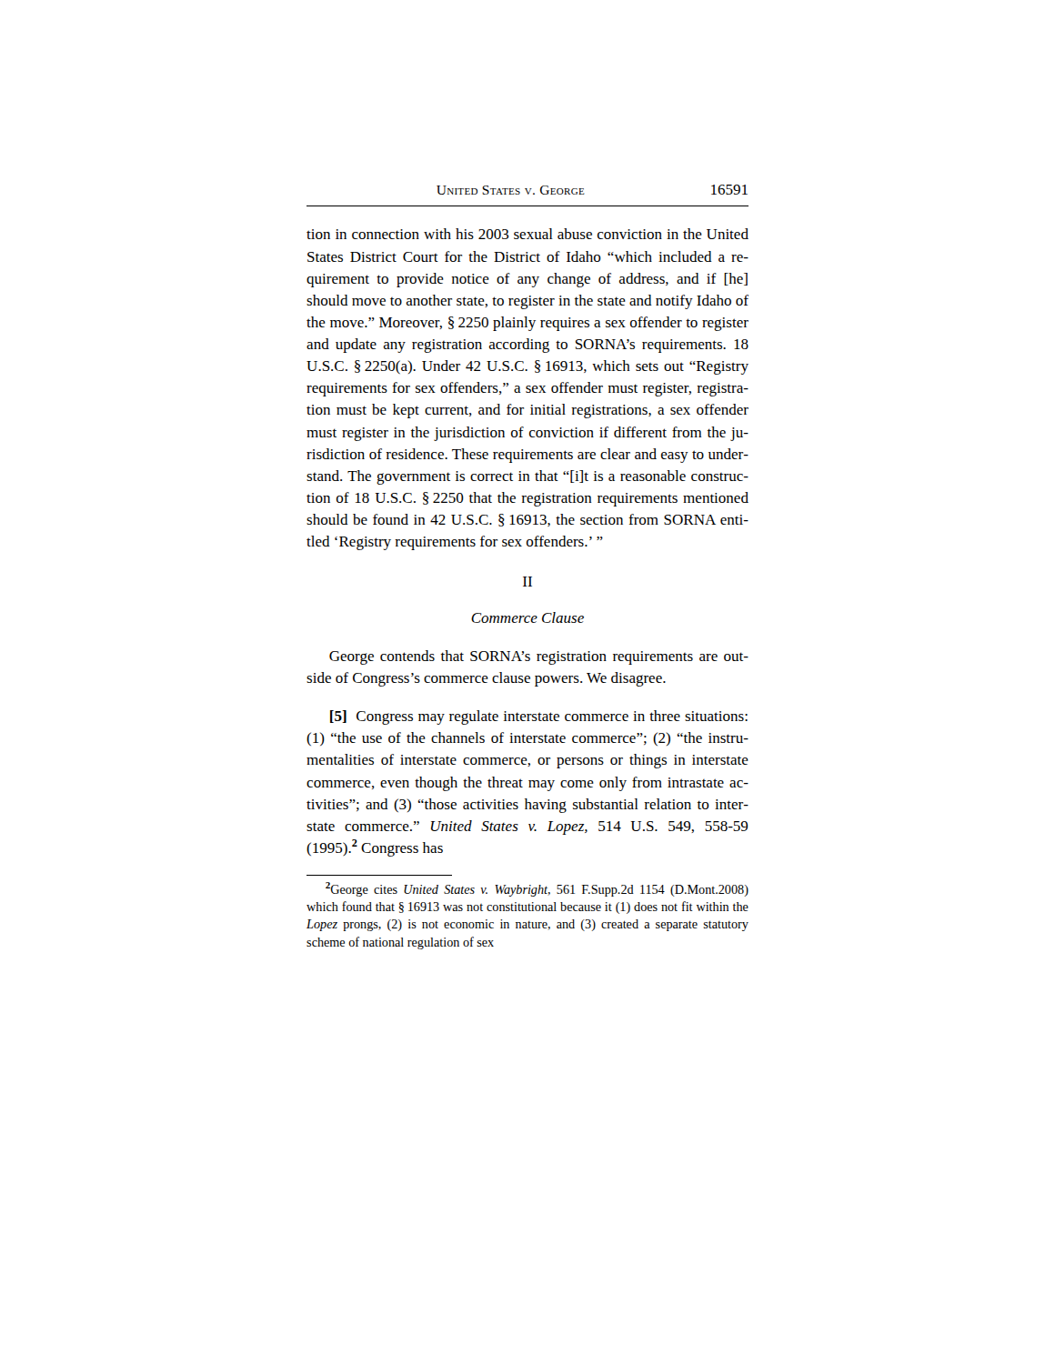United States v. George
16591
tion in connection with his 2003 sexual abuse conviction in the United States District Court for the District of Idaho “which included a requirement to provide notice of any change of address, and if [he] should move to another state, to register in the state and notify Idaho of the move.” Moreover, § 2250 plainly requires a sex offender to register and update any registration according to SORNA’s requirements. 18 U.S.C. § 2250(a). Under 42 U.S.C. § 16913, which sets out “Registry requirements for sex offenders,” a sex offender must register, registration must be kept current, and for initial registrations, a sex offender must register in the jurisdiction of conviction if different from the jurisdiction of residence. These requirements are clear and easy to understand. The government is correct in that “[i]t is a reasonable construction of 18 U.S.C. § 2250 that the registration requirements mentioned should be found in 42 U.S.C. § 16913, the section from SORNA entitled ‘Registry requirements for sex offenders.’ ”
II
Commerce Clause
George contends that SORNA’s registration requirements are outside of Congress’s commerce clause powers. We disagree.
[5] Congress may regulate interstate commerce in three situations: (1) “the use of the channels of interstate commerce”; (2) “the instrumentalities of interstate commerce, or persons or things in interstate commerce, even though the threat may come only from intrastate activities”; and (3) “those activities having substantial relation to interstate commerce.” United States v. Lopez, 514 U.S. 549, 558-59 (1995).2 Congress has
2 George cites United States v. Waybright, 561 F.Supp.2d 1154 (D.Mont.2008) which found that § 16913 was not constitutional because it (1) does not fit within the Lopez prongs, (2) is not economic in nature, and (3) created a separate statutory scheme of national regulation of sex